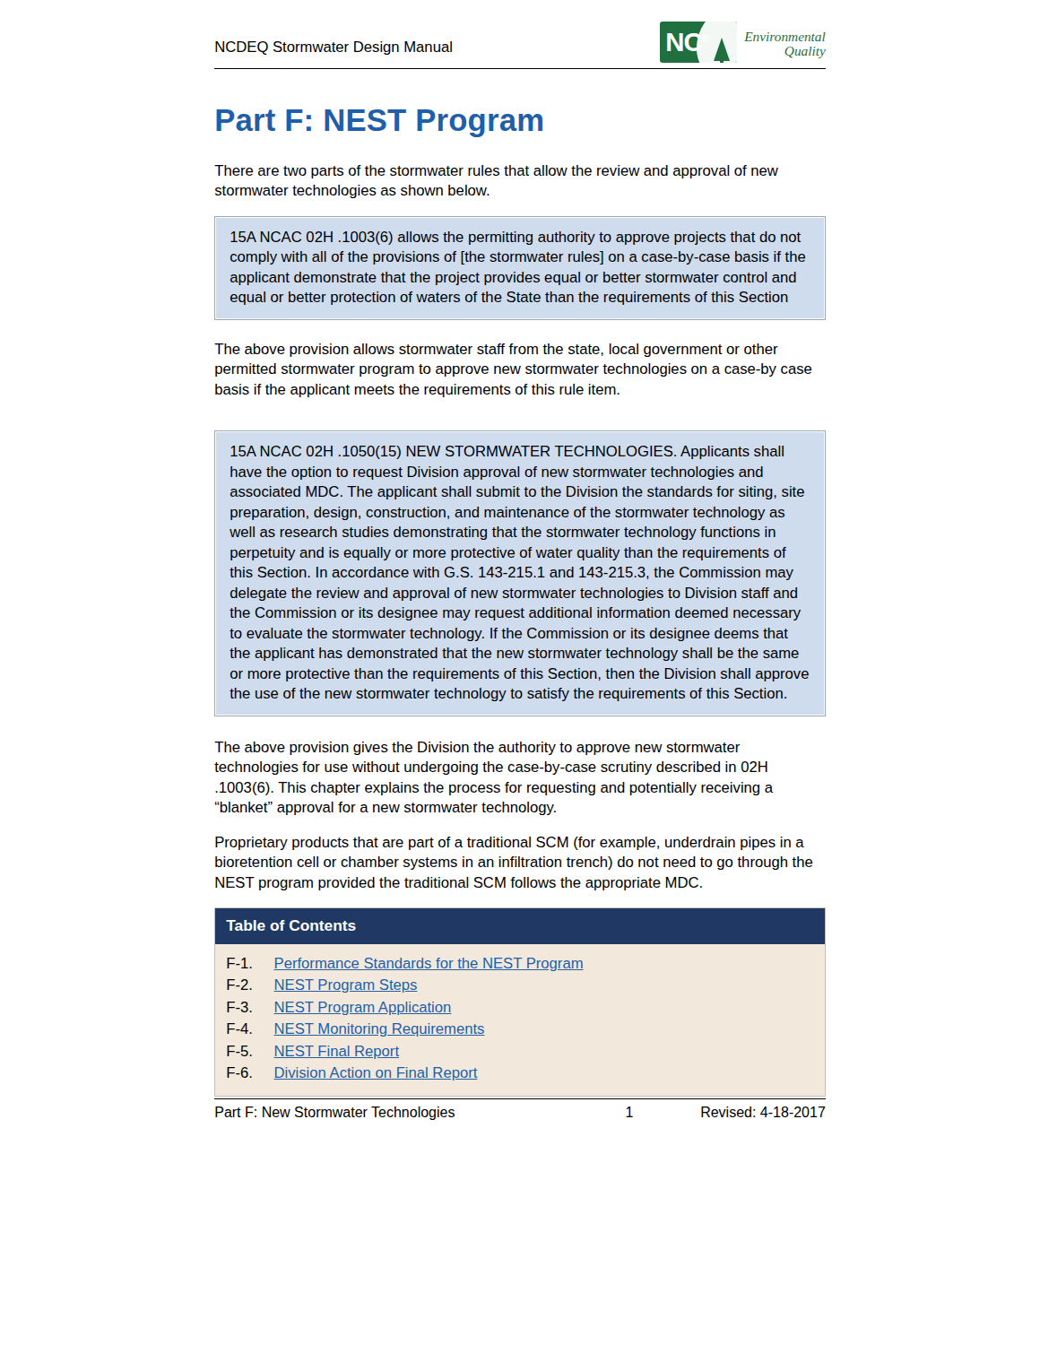NCDEQ Stormwater Design Manual
NC®
Environmental Quality
Part F: NEST Program
There are two parts of the stormwater rules that allow the review and approval of new stormwater technologies as shown below.
15A NCAC 02H .1003(6) allows the permitting authority to approve projects that do not comply with all of the provisions of [the stormwater rules] on a case-by-case basis if the applicant demonstrate that the project provides equal or better stormwater control and equal or better protection of waters of the State than the requirements of this Section
The above provision allows stormwater staff from the state, local government or other permitted stormwater program to approve new stormwater technologies on a case-by case basis if the applicant meets the requirements of this rule item.
15A NCAC 02H .1050(15) NEW STORMWATER TECHNOLOGIES. Applicants shall have the option to request Division approval of new stormwater technologies and associated MDC. The applicant shall submit to the Division the standards for siting, site preparation, design, construction, and maintenance of the stormwater technology as well as research studies demonstrating that the stormwater technology functions in perpetuity and is equally or more protective of water quality than the requirements of this Section. In accordance with G.S. 143-215.1 and 143-215.3, the Commission may delegate the review and approval of new stormwater technologies to Division staff and the Commission or its designee may request additional information deemed necessary to evaluate the stormwater technology. If the Commission or its designee deems that the applicant has demonstrated that the new stormwater technology shall be the same or more protective than the requirements of this Section, then the Division shall approve the use of the new stormwater technology to satisfy the requirements of this Section.
The above provision gives the Division the authority to approve new stormwater technologies for use without undergoing the case-by-case scrutiny described in 02H .1003(6). This chapter explains the process for requesting and potentially receiving a “blanket” approval for a new stormwater technology.
Proprietary products that are part of a traditional SCM (for example, underdrain pipes in a bioretention cell or chamber systems in an infiltration trench) do not need to go through the NEST program provided the traditional SCM follows the appropriate MDC.
Table of Contents
F-1. Performance Standards for the NEST Program
F-2. NEST Program Steps
F-3. NEST Program Application
F-4. NEST Monitoring Requirements
F-5. NEST Final Report
F-6. Division Action on Final Report
Part F: New Stormwater Technologies
1
Revised: 4-18-2017